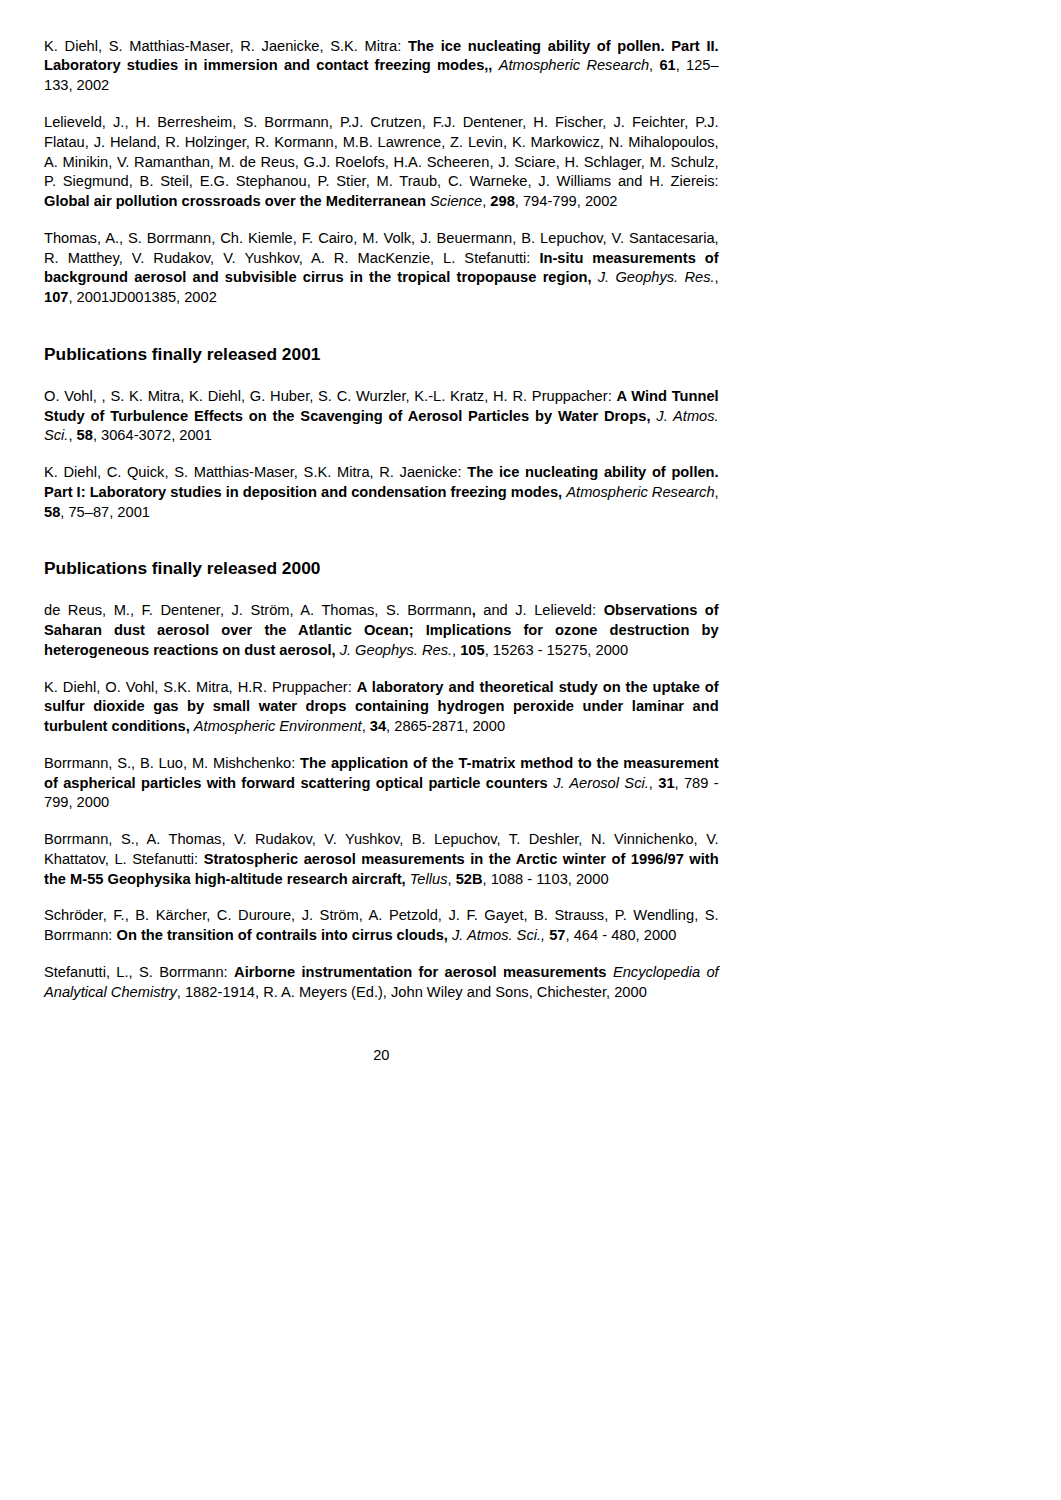K. Diehl, S. Matthias-Maser, R. Jaenicke, S.K. Mitra: The ice nucleating ability of pollen. Part II. Laboratory studies in immersion and contact freezing modes,, Atmospheric Research, 61, 125–133, 2002
Lelieveld, J., H. Berresheim, S. Borrmann, P.J. Crutzen, F.J. Dentener, H. Fischer, J. Feichter, P.J. Flatau, J. Heland, R. Holzinger, R. Kormann, M.B. Lawrence, Z. Levin, K. Markowicz, N. Mihalopoulos, A. Minikin, V. Ramanthan, M. de Reus, G.J. Roelofs, H.A. Scheeren, J. Sciare, H. Schlager, M. Schulz, P. Siegmund, B. Steil, E.G. Stephanou, P. Stier, M. Traub, C. Warneke, J. Williams and H. Ziereis: Global air pollution crossroads over the Mediterranean Science, 298, 794-799, 2002
Thomas, A., S. Borrmann, Ch. Kiemle, F. Cairo, M. Volk, J. Beuermann, B. Lepuchov, V. Santacesaria, R. Matthey, V. Rudakov, V. Yushkov, A. R. MacKenzie, L. Stefanutti: In-situ measurements of background aerosol and subvisible cirrus in the tropical tropopause region, J. Geophys. Res., 107, 2001JD001385, 2002
Publications finally released 2001
O. Vohl, , S. K. Mitra, K. Diehl, G. Huber, S. C. Wurzler, K.-L. Kratz, H. R. Pruppacher: A Wind Tunnel Study of Turbulence Effects on the Scavenging of Aerosol Particles by Water Drops, J. Atmos. Sci., 58, 3064-3072, 2001
K. Diehl, C. Quick, S. Matthias-Maser, S.K. Mitra, R. Jaenicke: The ice nucleating ability of pollen. Part I: Laboratory studies in deposition and condensation freezing modes, Atmospheric Research, 58, 75–87, 2001
Publications finally released 2000
de Reus, M., F. Dentener, J. Ström, A. Thomas, S. Borrmann, and J. Lelieveld: Observations of Saharan dust aerosol over the Atlantic Ocean; Implications for ozone destruction by heterogeneous reactions on dust aerosol, J. Geophys. Res., 105, 15263 - 15275, 2000
K. Diehl, O. Vohl, S.K. Mitra, H.R. Pruppacher: A laboratory and theoretical study on the uptake of sulfur dioxide gas by small water drops containing hydrogen peroxide under laminar and turbulent conditions, Atmospheric Environment, 34, 2865-2871, 2000
Borrmann, S., B. Luo, M. Mishchenko: The application of the T-matrix method to the measurement of aspherical particles with forward scattering optical particle counters J. Aerosol Sci., 31, 789 - 799, 2000
Borrmann, S., A. Thomas, V. Rudakov, V. Yushkov, B. Lepuchov, T. Deshler, N. Vinnichenko, V. Khattatov, L. Stefanutti: Stratospheric aerosol measurements in the Arctic winter of 1996/97 with the M-55 Geophysika high-altitude research aircraft, Tellus, 52B, 1088 - 1103, 2000
Schröder, F., B. Kärcher, C. Duroure, J. Ström, A. Petzold, J. F. Gayet, B. Strauss, P. Wendling, S. Borrmann: On the transition of contrails into cirrus clouds, J. Atmos. Sci., 57, 464 - 480, 2000
Stefanutti, L., S. Borrmann: Airborne instrumentation for aerosol measurements Encyclopedia of Analytical Chemistry, 1882-1914, R. A. Meyers (Ed.), John Wiley and Sons, Chichester, 2000
20